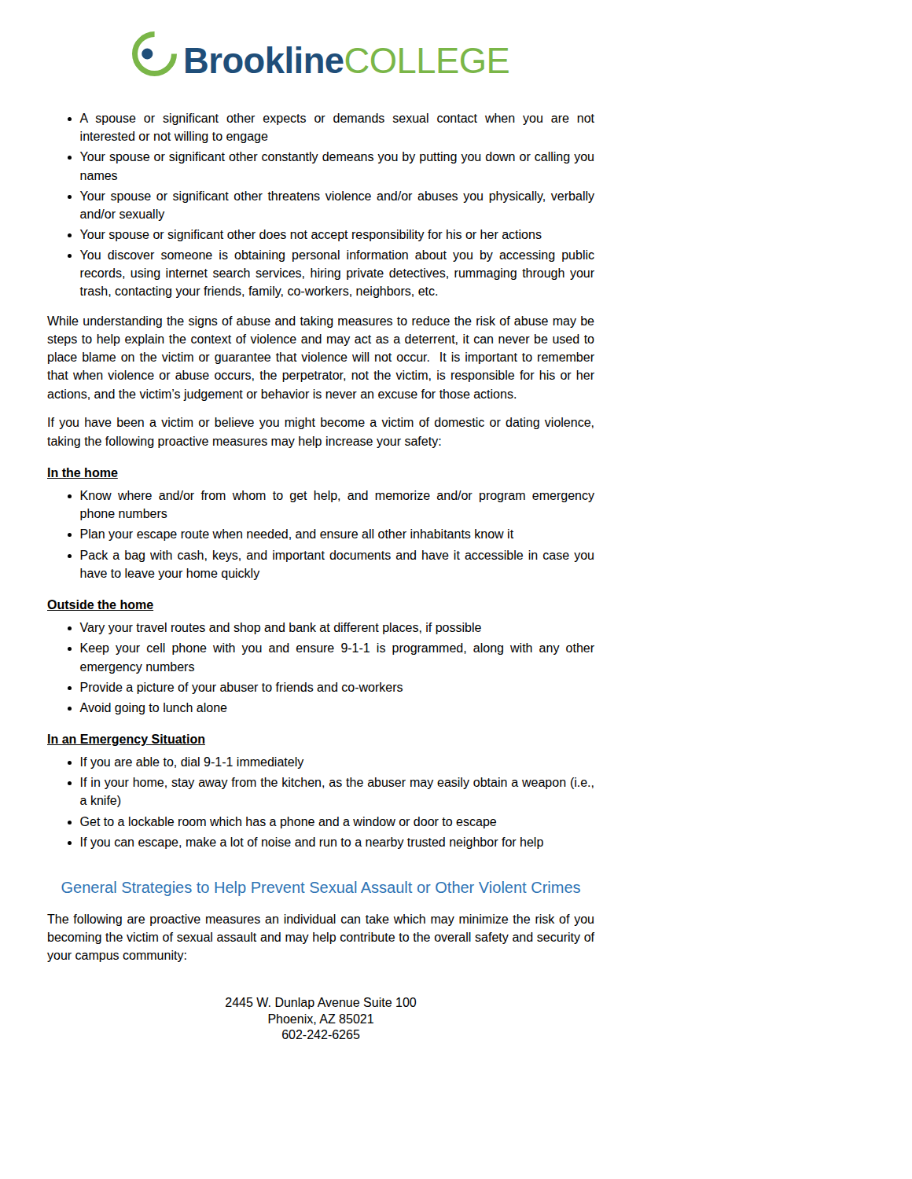Brookline COLLEGE
A spouse or significant other expects or demands sexual contact when you are not interested or not willing to engage
Your spouse or significant other constantly demeans you by putting you down or calling you names
Your spouse or significant other threatens violence and/or abuses you physically, verbally and/or sexually
Your spouse or significant other does not accept responsibility for his or her actions
You discover someone is obtaining personal information about you by accessing public records, using internet search services, hiring private detectives, rummaging through your trash, contacting your friends, family, co-workers, neighbors, etc.
While understanding the signs of abuse and taking measures to reduce the risk of abuse may be steps to help explain the context of violence and may act as a deterrent, it can never be used to place blame on the victim or guarantee that violence will not occur. It is important to remember that when violence or abuse occurs, the perpetrator, not the victim, is responsible for his or her actions, and the victim’s judgement or behavior is never an excuse for those actions.
If you have been a victim or believe you might become a victim of domestic or dating violence, taking the following proactive measures may help increase your safety:
In the home
Know where and/or from whom to get help, and memorize and/or program emergency phone numbers
Plan your escape route when needed, and ensure all other inhabitants know it
Pack a bag with cash, keys, and important documents and have it accessible in case you have to leave your home quickly
Outside the home
Vary your travel routes and shop and bank at different places, if possible
Keep your cell phone with you and ensure 9-1-1 is programmed, along with any other emergency numbers
Provide a picture of your abuser to friends and co-workers
Avoid going to lunch alone
In an Emergency Situation
If you are able to, dial 9-1-1 immediately
If in your home, stay away from the kitchen, as the abuser may easily obtain a weapon (i.e., a knife)
Get to a lockable room which has a phone and a window or door to escape
If you can escape, make a lot of noise and run to a nearby trusted neighbor for help
General Strategies to Help Prevent Sexual Assault or Other Violent Crimes
The following are proactive measures an individual can take which may minimize the risk of you becoming the victim of sexual assault and may help contribute to the overall safety and security of your campus community:
2445 W. Dunlap Avenue Suite 100
Phoenix, AZ 85021
602-242-6265